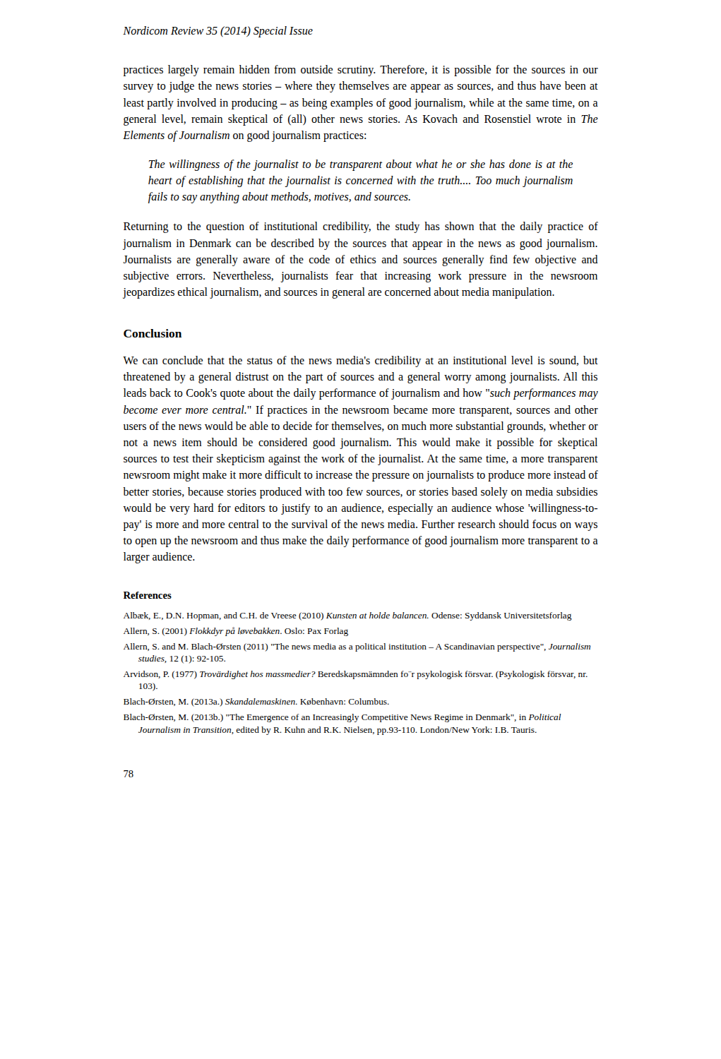Nordicom Review 35 (2014) Special Issue
practices largely remain hidden from outside scrutiny. Therefore, it is possible for the sources in our survey to judge the news stories – where they themselves are appear as sources, and thus have been at least partly involved in producing – as being examples of good journalism, while at the same time, on a general level, remain skeptical of (all) other news stories. As Kovach and Rosenstiel wrote in The Elements of Journalism on good journalism practices:
The willingness of the journalist to be transparent about what he or she has done is at the heart of establishing that the journalist is concerned with the truth.... Too much journalism fails to say anything about methods, motives, and sources.
Returning to the question of institutional credibility, the study has shown that the daily practice of journalism in Denmark can be described by the sources that appear in the news as good journalism. Journalists are generally aware of the code of ethics and sources generally find few objective and subjective errors. Nevertheless, journalists fear that increasing work pressure in the newsroom jeopardizes ethical journalism, and sources in general are concerned about media manipulation.
Conclusion
We can conclude that the status of the news media's credibility at an institutional level is sound, but threatened by a general distrust on the part of sources and a general worry among journalists. All this leads back to Cook's quote about the daily performance of journalism and how "such performances may become ever more central." If practices in the newsroom became more transparent, sources and other users of the news would be able to decide for themselves, on much more substantial grounds, whether or not a news item should be considered good journalism. This would make it possible for skeptical sources to test their skepticism against the work of the journalist. At the same time, a more transparent newsroom might make it more difficult to increase the pressure on journalists to produce more instead of better stories, because stories produced with too few sources, or stories based solely on media subsidies would be very hard for editors to justify to an audience, especially an audience whose 'willingness-to-pay' is more and more central to the survival of the news media. Further research should focus on ways to open up the newsroom and thus make the daily performance of good journalism more transparent to a larger audience.
References
Albæk, E., D.N. Hopman, and C.H. de Vreese (2010) Kunsten at holde balancen. Odense: Syddansk Universitetsforlag
Allern, S. (2001) Flokkdyr på løvebakken. Oslo: Pax Forlag
Allern, S. and M. Blach-Ørsten (2011) "The news media as a political institution – A Scandinavian perspective", Journalism studies, 12 (1): 92-105.
Arvidson, P. (1977) Trovärdighet hos massmedier? Beredskapsmämnden fo¨r psykologisk försvar. (Psykologisk försvar, nr. 103).
Blach-Ørsten, M. (2013a.) Skandalemaskinen. København: Columbus.
Blach-Ørsten, M. (2013b.) "The Emergence of an Increasingly Competitive News Regime in Denmark", in Political Journalism in Transition, edited by R. Kuhn and R.K. Nielsen, pp.93-110. London/New York: I.B. Tauris.
78